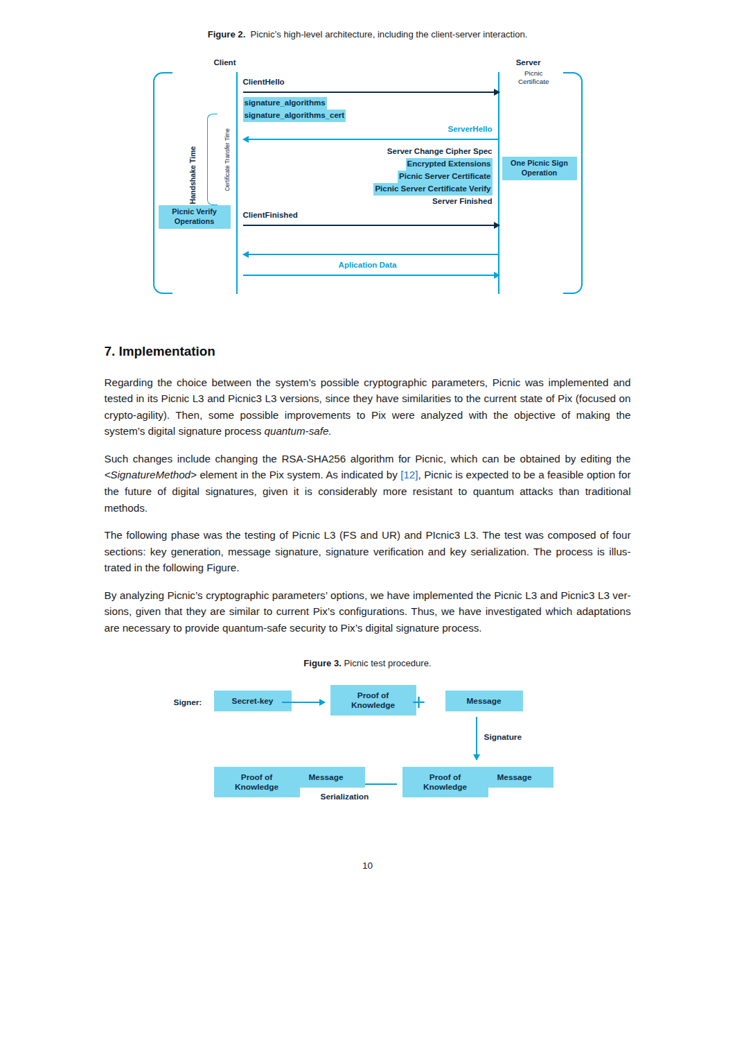Figure 2. Picnic’s high-level architecture, including the client-server interaction.
Client
Server
Picnic
Certificate
TLS Handshake Time
Certificate Transfer Time
ClientHello
signature_algorithms
signature_algorithms_cert
ServerHello
Server Change Cipher Spec
Encrypted Extensions
Picnic Server Certificate
Picnic Server Certificate Verify
Server Finished
One Picnic Sign Operation
Picnic Verify Operations
ClientFinished
Aplication Data
7. Implementation
Regarding the choice between the system’s possible cryptographic parameters, Picnic was implemented and tested in its Picnic L3 and Picnic3 L3 versions, since they have similarities to the current state of Pix (focused on crypto-agility). Then, some possible improvements to Pix were analyzed with the objective of making the system’s digital signature process quantum-safe.
Such changes include changing the RSA-SHA256 algorithm for Picnic, which can be obtained by editing the <SignatureMethod> element in the Pix system. As indicated by [12], Picnic is expected to be a feasible option for the future of digital signatures, given it is considerably more resistant to quantum attacks than traditional methods.
The following phase was the testing of Picnic L3 (FS and UR) and PIcnic3 L3. The test was composed of four sections: key generation, message signature, signature verification and key serialization. The process is illustrated in the following Figure.
By analyzing Picnic’s cryptographic parameters’ options, we have implemented the Picnic L3 and Picnic3 L3 versions, given that they are similar to current Pix’s configurations. Thus, we have investigated which adaptations are necessary to provide quantum-safe security to Pix’s digital signature process.
Figure 3. Picnic test procedure.
Signer:
Secret-key
Proof of
Knowledge
+
Message
Signature
Proof of
Knowledge
Message
Serialization
Proof of
Knowledge
Message
10